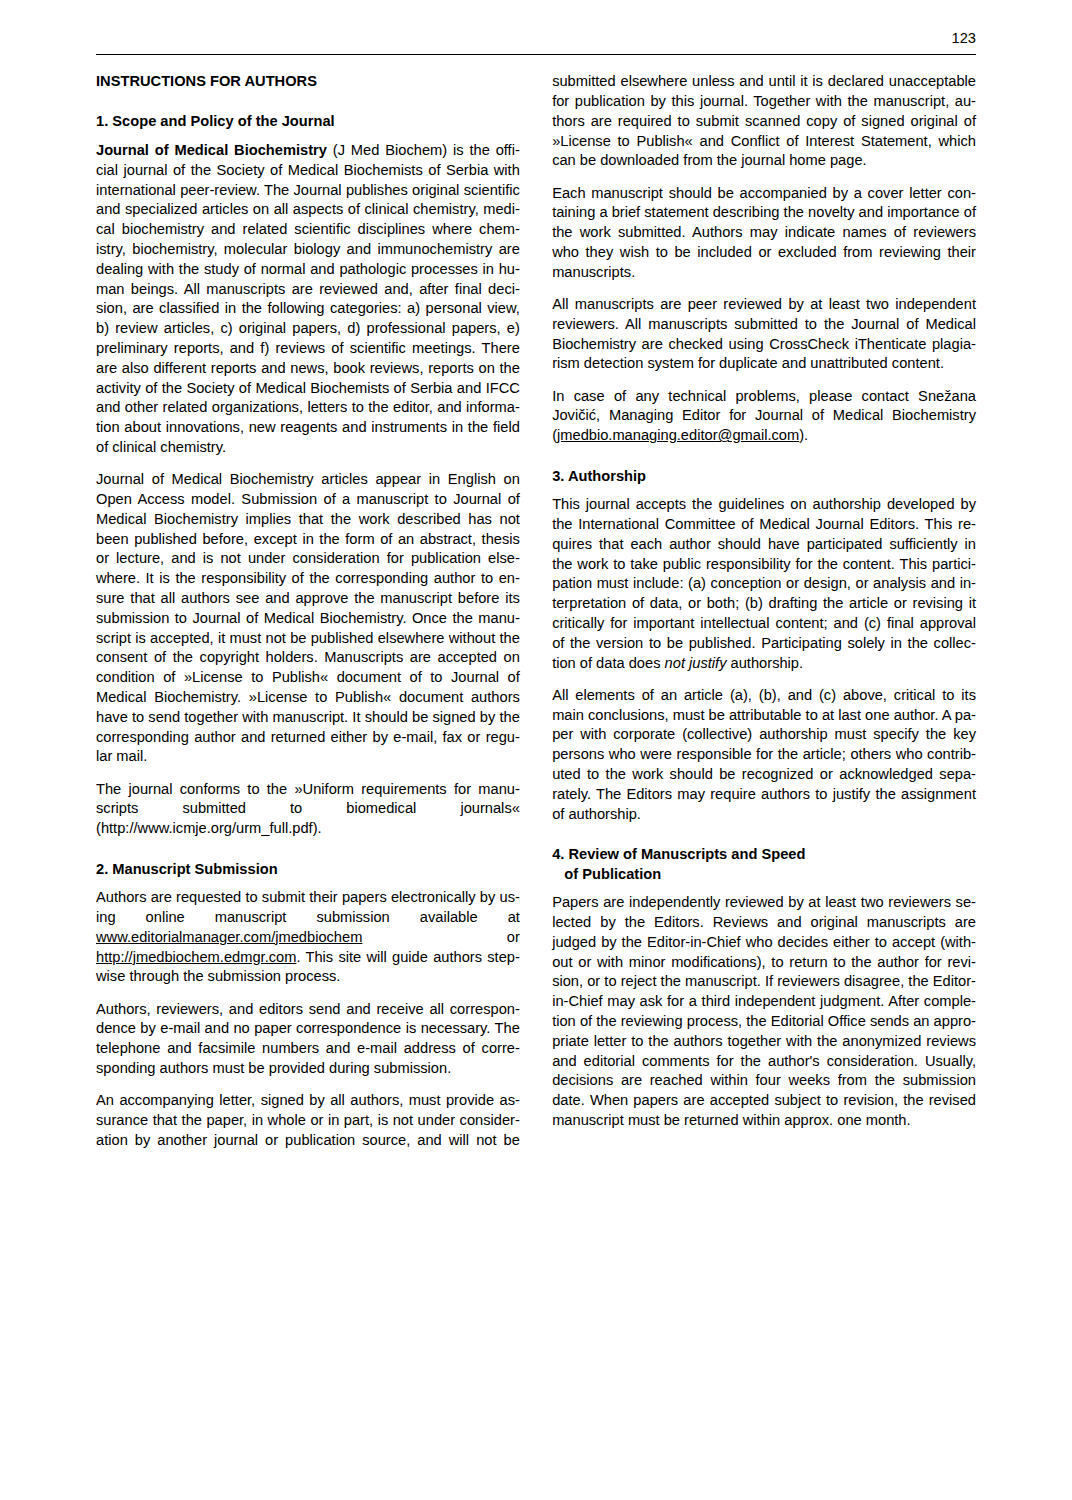123
INSTRUCTIONS FOR AUTHORS
1. Scope and Policy of the Journal
Journal of Medical Biochemistry (J Med Biochem) is the official journal of the Society of Medical Biochemists of Serbia with international peer-review. The Journal publishes original scientific and specialized articles on all aspects of clinical chemistry, medical biochemistry and related scientific disciplines where chemistry, biochemistry, molecular biology and immunochemistry are dealing with the study of normal and pathologic processes in human beings. All manuscripts are reviewed and, after final decision, are classified in the following categories: a) personal view, b) review articles, c) original papers, d) professional papers, e) preliminary reports, and f) reviews of scientific meetings. There are also different reports and news, book reviews, reports on the activity of the Society of Medical Biochemists of Serbia and IFCC and other related organizations, letters to the editor, and information about innovations, new reagents and instruments in the field of clinical chemistry.
Journal of Medical Biochemistry articles appear in English on Open Access model. Submission of a manuscript to Journal of Medical Biochemistry implies that the work described has not been published before, except in the form of an abstract, thesis or lecture, and is not under consideration for publication elsewhere. It is the responsibility of the corresponding author to ensure that all authors see and approve the manuscript before its submission to Journal of Medical Biochemistry. Once the manuscript is accepted, it must not be published elsewhere without the consent of the copyright holders. Manuscripts are accepted on condition of »License to Publish« document of to Journal of Medical Biochemistry. »License to Publish« document authors have to send together with manuscript. It should be signed by the corresponding author and returned either by e-mail, fax or regular mail.
The journal conforms to the »Uniform requirements for manuscripts submitted to biomedical journals« (http://www.icmje.org/urm_full.pdf).
2. Manuscript Submission
Authors are requested to submit their papers electronically by using online manuscript submission available at www.editorialmanager.com/jmedbiochem or http://jmedbiochem.edmgr.com. This site will guide authors stepwise through the submission process.
Authors, reviewers, and editors send and receive all correspondence by e-mail and no paper correspondence is necessary. The telephone and facsimile numbers and e-mail address of corresponding authors must be provided during submission.
An accompanying letter, signed by all authors, must provide assurance that the paper, in whole or in part, is not under consideration by another journal or publication source, and will not be submitted elsewhere unless and until it is declared unacceptable for publication by this journal. Together with the manuscript, authors are required to submit scanned copy of signed original of »License to Publish« and Conflict of Interest Statement, which can be downloaded from the journal home page.
Each manuscript should be accompanied by a cover letter containing a brief statement describing the novelty and importance of the work submitted. Authors may indicate names of reviewers who they wish to be included or excluded from reviewing their manuscripts.
All manuscripts are peer reviewed by at least two independent reviewers. All manuscripts submitted to the Journal of Medical Biochemistry are checked using CrossCheck iThenticate plagiarism detection system for duplicate and unattributed content.
In case of any technical problems, please contact Snežana Jovičić, Managing Editor for Journal of Medical Biochemistry (jmedbio.managing.editor@gmail.com).
3. Authorship
This journal accepts the guidelines on authorship developed by the International Committee of Medical Journal Editors. This requires that each author should have participated sufficiently in the work to take public responsibility for the content. This participation must include: (a) conception or design, or analysis and interpretation of data, or both; (b) drafting the article or revising it critically for important intellectual content; and (c) final approval of the version to be published. Participating solely in the collection of data does not justify authorship.
All elements of an article (a), (b), and (c) above, critical to its main conclusions, must be attributable to at last one author. A paper with corporate (collective) authorship must specify the key persons who were responsible for the article; others who contributed to the work should be recognized or acknowledged separately. The Editors may require authors to justify the assignment of authorship.
4. Review of Manuscripts and Speed
of Publication
Papers are independently reviewed by at least two reviewers selected by the Editors. Reviews and original manuscripts are judged by the Editor-in-Chief who decides either to accept (without or with minor modifications), to return to the author for revision, or to reject the manuscript. If reviewers disagree, the Editor-in-Chief may ask for a third independent judgment. After completion of the reviewing process, the Editorial Office sends an appropriate letter to the authors together with the anonymized reviews and editorial comments for the author's consideration. Usually, decisions are reached within four weeks from the submission date. When papers are accepted subject to revision, the revised manuscript must be returned within approx. one month.